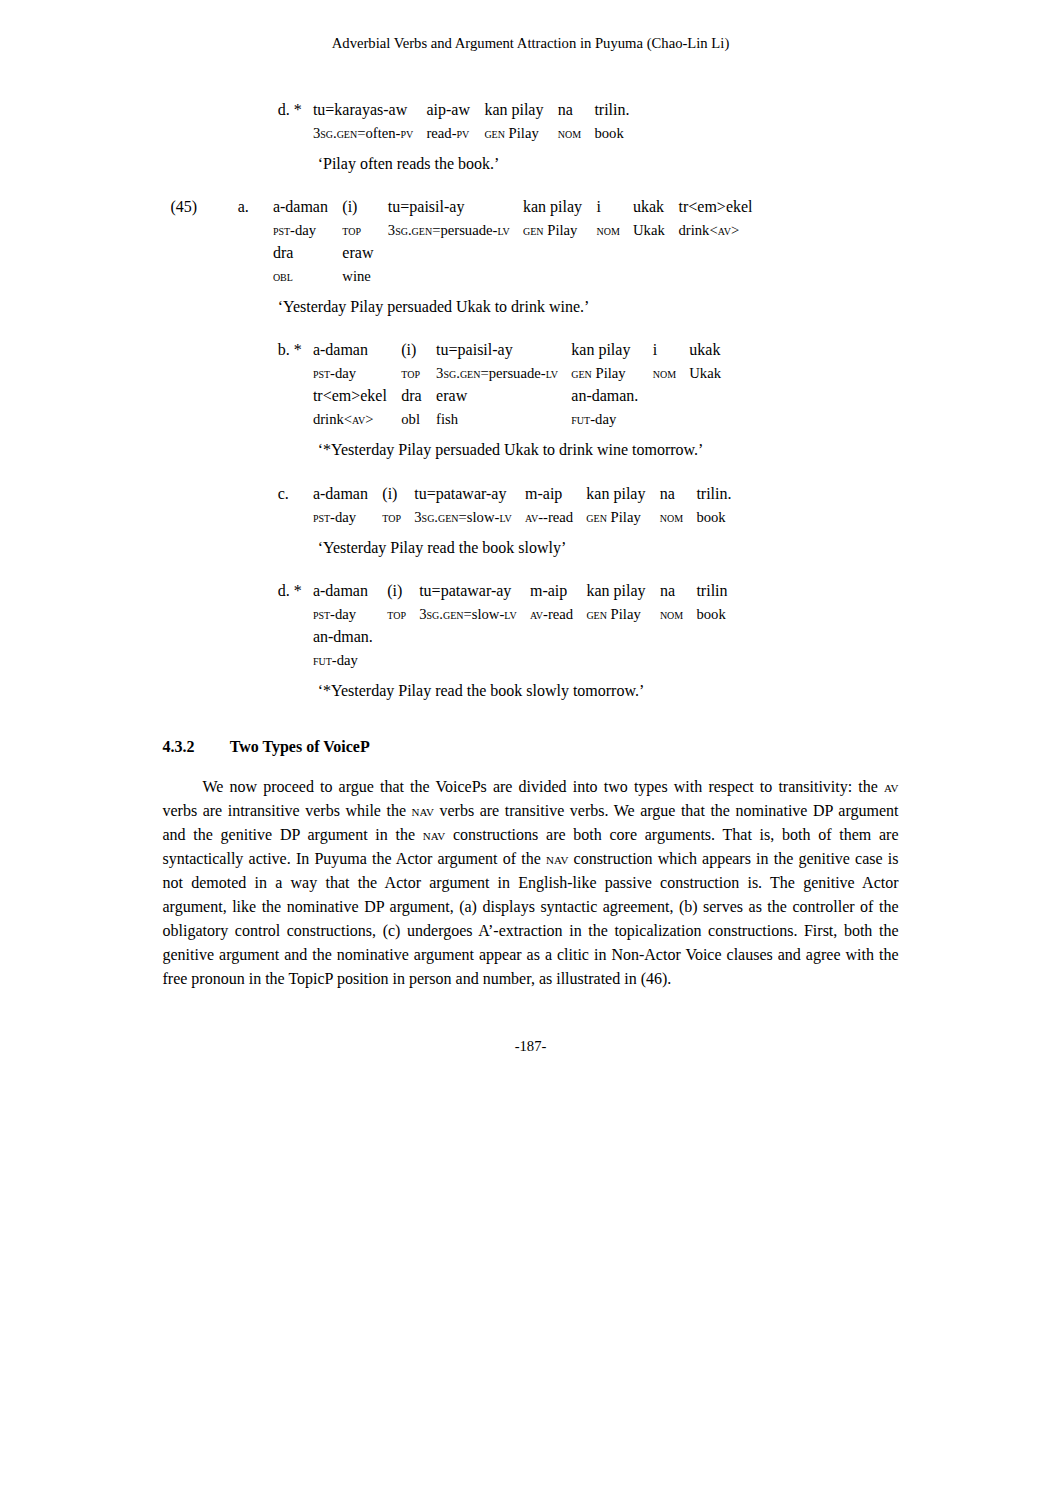Adverbial Verbs and Argument Attraction in Puyuma (Chao-Lin Li)
d. *
| tu=karayas-aw | aip-aw | kan pilay | na | trilin. |
| 3sg.gen =often- pv | read- pv | gen Pilay | nom | book |
‘Pilay often reads the book.’
(45)
a.
| a-daman | (i) | tu=paisil-ay | kan pilay | i | ukak | tr<em>ekel |
| pst -day | top | 3sg.gen =persuade- lv | gen Pilay | nom | Ukak | drink< av > |
| dra | eraw |
| obl | wine |
‘Yesterday Pilay persuaded Ukak to drink wine.’
b. *
| a-daman | (i) | tu=paisil-ay | kan pilay | i | ukak |
| pst -day | top | 3sg.gen =persuade- lv | gen Pilay | nom | Ukak |
| tr<em>ekel | dra | eraw | an-daman. |
| drink< av > | obl | fish | fut -day |
‘*Yesterday Pilay persuaded Ukak to drink wine tomorrow.’
c.
| a-daman | (i) | tu=patawar-ay | m-aip | kan pilay | na | trilin. |
| pst -day | top | 3sg.gen =slow- lv | av --read | gen Pilay | nom | book |
‘Yesterday Pilay read the book slowly’
d. *
| a-daman | (i) | tu=patawar-ay | m-aip | kan pilay | na | trilin |
| pst -day | top | 3sg.gen =slow- lv | av -read | gen Pilay | nom | book |
| an-dman. |
| fut -day |
‘*Yesterday Pilay read the book slowly tomorrow.’
4.3.2 Two Types of VoiceP
We now proceed to argue that the VoicePs are divided into two types with respect to transitivity: the av verbs are intransitive verbs while the nav verbs are transitive verbs. We argue that the nominative DP argument and the genitive DP argument in the nav constructions are both core arguments. That is, both of them are syntactically active. In Puyuma the Actor argument of the nav construction which appears in the genitive case is not demoted in a way that the Actor argument in English-like passive construction is. The genitive Actor argument, like the nominative DP argument, (a) displays syntactic agreement, (b) serves as the controller of the obligatory control constructions, (c) undergoes A’-extraction in the topicalization constructions. First, both the genitive argument and the nominative argument appear as a clitic in Non-Actor Voice clauses and agree with the free pronoun in the TopicP position in person and number, as illustrated in (46).
-187-